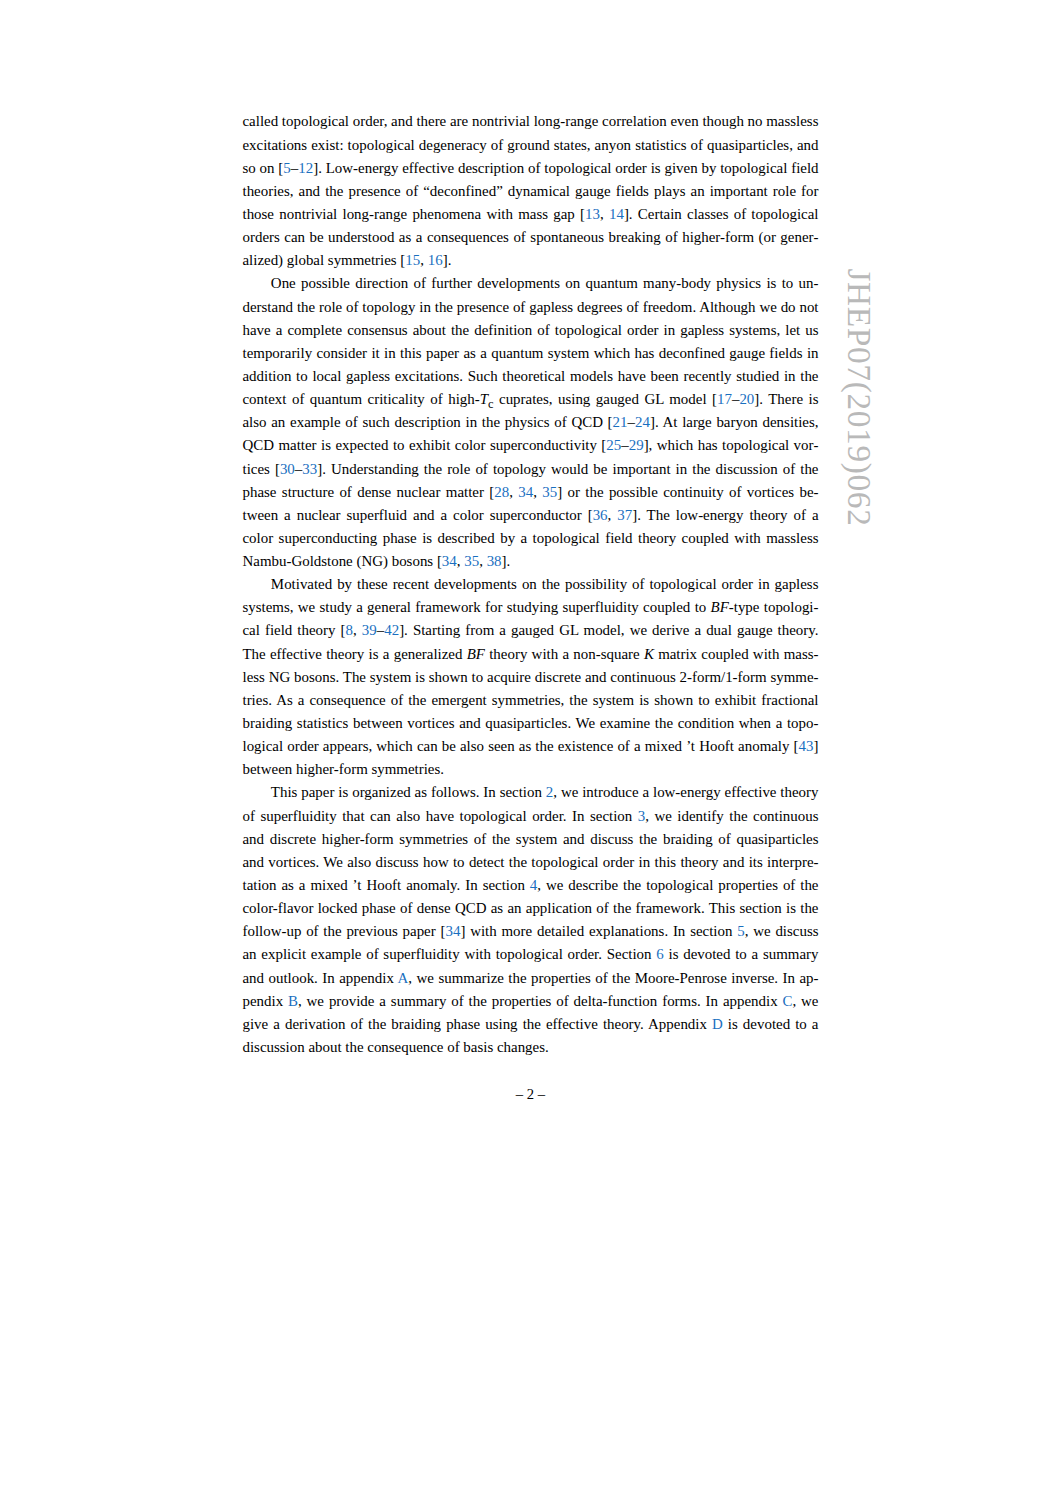JHEP07(2019)062
called topological order, and there are nontrivial long-range correlation even though no massless excitations exist: topological degeneracy of ground states, anyon statistics of quasiparticles, and so on [5–12]. Low-energy effective description of topological order is given by topological field theories, and the presence of “deconfined” dynamical gauge fields plays an important role for those nontrivial long-range phenomena with mass gap [13, 14]. Certain classes of topological orders can be understood as a consequences of spontaneous breaking of higher-form (or generalized) global symmetries [15, 16].
One possible direction of further developments on quantum many-body physics is to understand the role of topology in the presence of gapless degrees of freedom. Although we do not have a complete consensus about the definition of topological order in gapless systems, let us temporarily consider it in this paper as a quantum system which has deconfined gauge fields in addition to local gapless excitations. Such theoretical models have been recently studied in the context of quantum criticality of high-Tc cuprates, using gauged GL model [17–20]. There is also an example of such description in the physics of QCD [21–24]. At large baryon densities, QCD matter is expected to exhibit color superconductivity [25–29], which has topological vortices [30–33]. Understanding the role of topology would be important in the discussion of the phase structure of dense nuclear matter [28, 34, 35] or the possible continuity of vortices between a nuclear superfluid and a color superconductor [36, 37]. The low-energy theory of a color superconducting phase is described by a topological field theory coupled with massless Nambu-Goldstone (NG) bosons [34, 35, 38].
Motivated by these recent developments on the possibility of topological order in gapless systems, we study a general framework for studying superfluidity coupled to BF-type topological field theory [8, 39–42]. Starting from a gauged GL model, we derive a dual gauge theory. The effective theory is a generalized BF theory with a non-square K matrix coupled with massless NG bosons. The system is shown to acquire discrete and continuous 2-form/1-form symmetries. As a consequence of the emergent symmetries, the system is shown to exhibit fractional braiding statistics between vortices and quasiparticles. We examine the condition when a topological order appears, which can be also seen as the existence of a mixed ’t Hooft anomaly [43] between higher-form symmetries.
This paper is organized as follows. In section 2, we introduce a low-energy effective theory of superfluidity that can also have topological order. In section 3, we identify the continuous and discrete higher-form symmetries of the system and discuss the braiding of quasiparticles and vortices. We also discuss how to detect the topological order in this theory and its interpretation as a mixed ’t Hooft anomaly. In section 4, we describe the topological properties of the color-flavor locked phase of dense QCD as an application of the framework. This section is the follow-up of the previous paper [34] with more detailed explanations. In section 5, we discuss an explicit example of superfluidity with topological order. Section 6 is devoted to a summary and outlook. In appendix A, we summarize the properties of the Moore-Penrose inverse. In appendix B, we provide a summary of the properties of delta-function forms. In appendix C, we give a derivation of the braiding phase using the effective theory. Appendix D is devoted to a discussion about the consequence of basis changes.
– 2 –